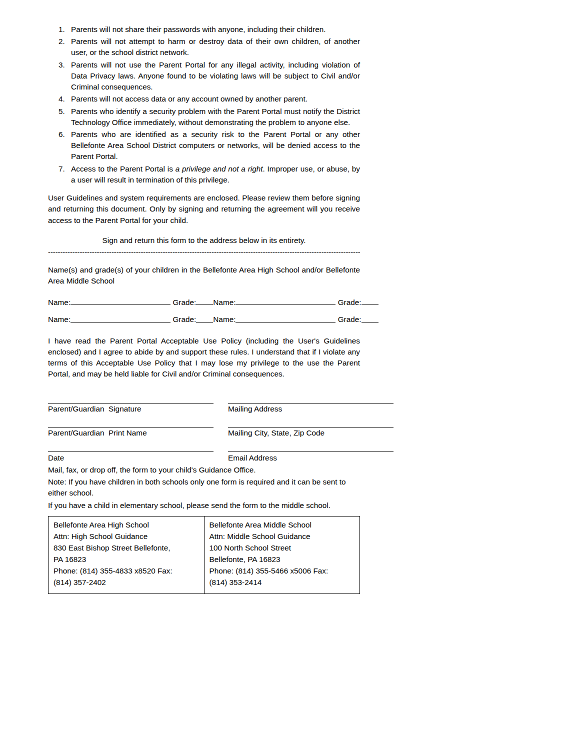Parents will not share their passwords with anyone, including their children.
Parents will not attempt to harm or destroy data of their own children, of another user, or the school district network.
Parents will not use the Parent Portal for any illegal activity, including violation of Data Privacy laws. Anyone found to be violating laws will be subject to Civil and/or Criminal consequences.
Parents will not access data or any account owned by another parent.
Parents who identify a security problem with the Parent Portal must notify the District Technology Office immediately, without demonstrating the problem to anyone else.
Parents who are identified as a security risk to the Parent Portal or any other Bellefonte Area School District computers or networks, will be denied access to the Parent Portal.
Access to the Parent Portal is a privilege and not a right. Improper use, or abuse, by a user will result in termination of this privilege.
User Guidelines and system requirements are enclosed. Please review them before signing and returning this document. Only by signing and returning the agreement will you receive access to the Parent Portal for your child.
Sign and return this form to the address below in its entirety.
-------------------------------------------------------------------------------------------------------------------------------------------------
Name(s) and grade(s) of your children in the Bellefonte Area High School and/or Bellefonte Area Middle School
| Name: Grade: | Name: Grade: |
| Name: Grade: | Name: Grade: |
I have read the Parent Portal Acceptable Use Policy (including the User's Guidelines enclosed) and I agree to abide by and support these rules. I understand that if I violate any terms of this Acceptable Use Policy that I may lose my privilege to the use the Parent Portal, and may be held liable for Civil and/or Criminal consequences.
| Parent/Guardian Signature | Mailing Address |
| Parent/Guardian Print Name | Mailing City, State, Zip Code |
| Date | Email Address |
Mail, fax, or drop off, the form to your child's Guidance Office.
Note: If you have children in both schools only one form is required and it can be sent to either school.
If you have a child in elementary school, please send the form to the middle school.
| Bellefonte Area High School Attn: High School Guidance 830 East Bishop Street Bellefonte, PA 16823 Phone: (814) 355-4833 x8520 Fax: (814) 357-2402 | Bellefonte Area Middle School Attn: Middle School Guidance 100 North School Street Bellefonte, PA 16823 Phone: (814) 355-5466 x5006 Fax: (814) 353-2414 |